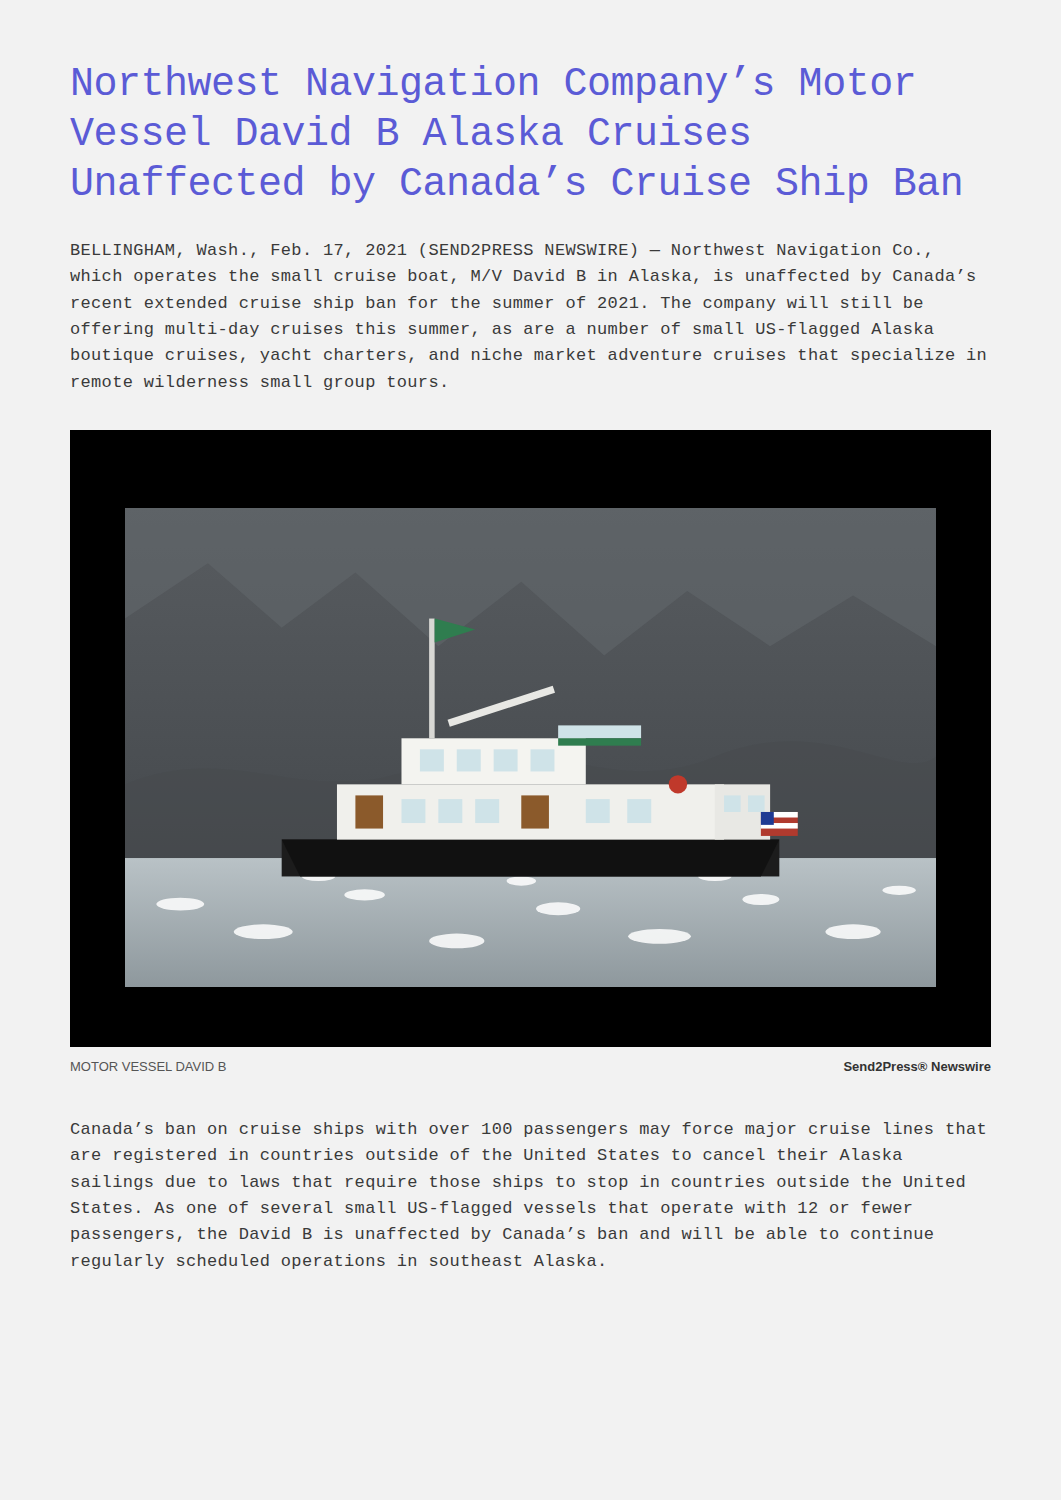Northwest Navigation Company’s Motor Vessel David B Alaska Cruises Unaffected by Canada’s Cruise Ship Ban
BELLINGHAM, Wash., Feb. 17, 2021 (SEND2PRESS NEWSWIRE) — Northwest Navigation Co., which operates the small cruise boat, M/V David B in Alaska, is unaffected by Canada’s recent extended cruise ship ban for the summer of 2021. The company will still be offering multi-day cruises this summer, as are a number of small US-flagged Alaska boutique cruises, yacht charters, and niche market adventure cruises that specialize in remote wilderness small group tours.
MOTOR VESSEL DAVID B Send2Press® Newswire
Canada’s ban on cruise ships with over 100 passengers may force major cruise lines that are registered in countries outside of the United States to cancel their Alaska sailings due to laws that require those ships to stop in countries outside the United States. As one of several small US-flagged vessels that operate with 12 or fewer passengers, the David B is unaffected by Canada’s ban and will be able to continue regularly scheduled operations in southeast Alaska.